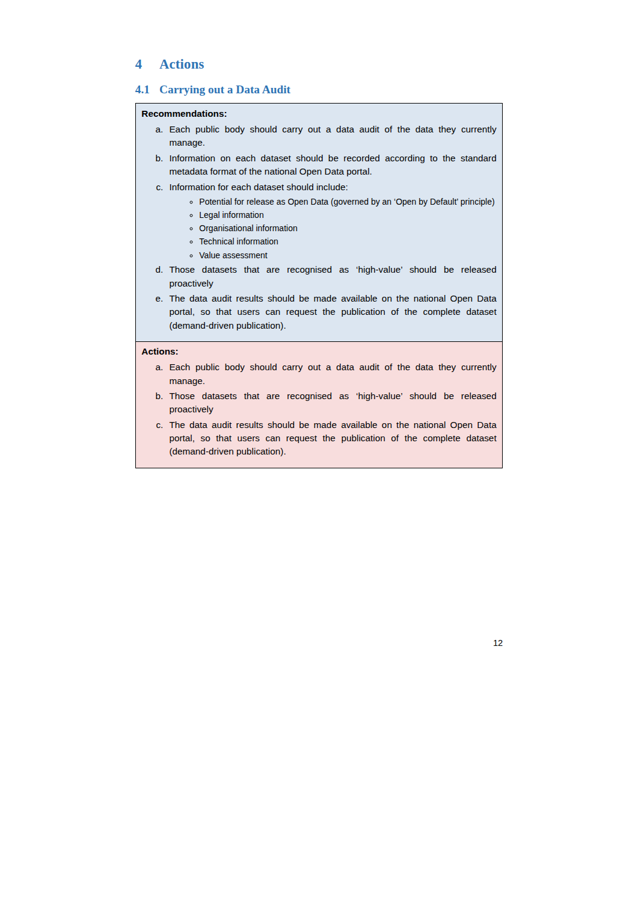4 Actions
4.1 Carrying out a Data Audit
| Recommendations: Each public body should carry out a data audit of the data they currently manage. Information on each dataset should be recorded according to the standard metadata format of the national Open Data portal. Information for each dataset should include: Potential for release as Open Data (governed by an ‘Open by Default’ principle) Legal information Organisational information Technical information Value assessment Those datasets that are recognised as ‘high-value’ should be released proactively The data audit results should be made available on the national Open Data portal, so that users can request the publication of the complete dataset (demand-driven publication). |
| Actions: Each public body should carry out a data audit of the data they currently manage. Those datasets that are recognised as ‘high-value’ should be released proactively The data audit results should be made available on the national Open Data portal, so that users can request the publication of the complete dataset (demand-driven publication). |
12